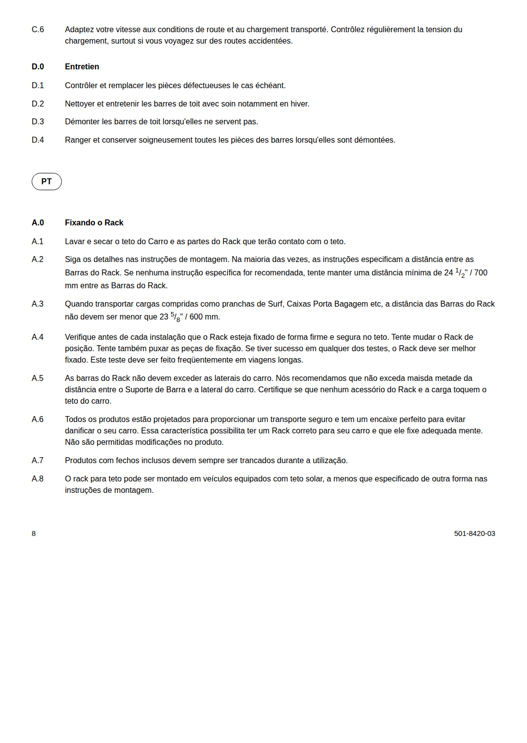C.6 Adaptez votre vitesse aux conditions de route et au chargement transporté. Contrôlez régulièrement la tension du chargement, surtout si vous voyagez sur des routes accidentées.
D.0 Entretien
D.1 Contrôler et remplacer les pièces défectueuses le cas échéant.
D.2 Nettoyer et entretenir les barres de toit avec soin notamment en hiver.
D.3 Démonter les barres de toit lorsqu'elles ne servent pas.
D.4 Ranger et conserver soigneusement toutes les pièces des barres lorsqu'elles sont démontées.
PT
A.0 Fixando o Rack
A.1 Lavar e secar o teto do Carro e as partes do Rack que terão contato com o teto.
A.2 Siga os detalhes nas instruções de montagem. Na maioria das vezes, as instruções especificam a distância entre as Barras do Rack. Se nenhuma instrução específica for recomendada, tente manter uma distância mínima de 24 1/2" / 700 mm entre as Barras do Rack.
A.3 Quando transportar cargas compridas como pranchas de Surf, Caixas Porta Bagagem etc, a distância das Barras do Rack não devem ser menor que 23 5/8" / 600 mm.
A.4 Verifique antes de cada instalação que o Rack esteja fixado de forma firme e segura no teto. Tente mudar o Rack de posição. Tente também puxar as peças de fixação. Se tiver sucesso em qualquer dos testes, o Rack deve ser melhor fixado. Este teste deve ser feito freqüentemente em viagens longas.
A.5 As barras do Rack não devem exceder as laterais do carro. Nós recomendamos que não exceda maisda metade da distância entre o Suporte de Barra e a lateral do carro. Certifique se que nenhum acessório do Rack e a carga toquem o teto do carro.
A.6 Todos os produtos estão projetados para proporcionar um transporte seguro e tem um encaixe perfeito para evitar danificar o seu carro. Essa característica possibilita ter um Rack correto para seu carro e que ele fixe adequada mente. Não são permitidas modificações no produto.
A.7 Produtos com fechos inclusos devem sempre ser trancados durante a utilização.
A.8 O rack para teto pode ser montado em veículos equipados com teto solar, a menos que especificado de outra forma nas instruções de montagem.
8 501-8420-03